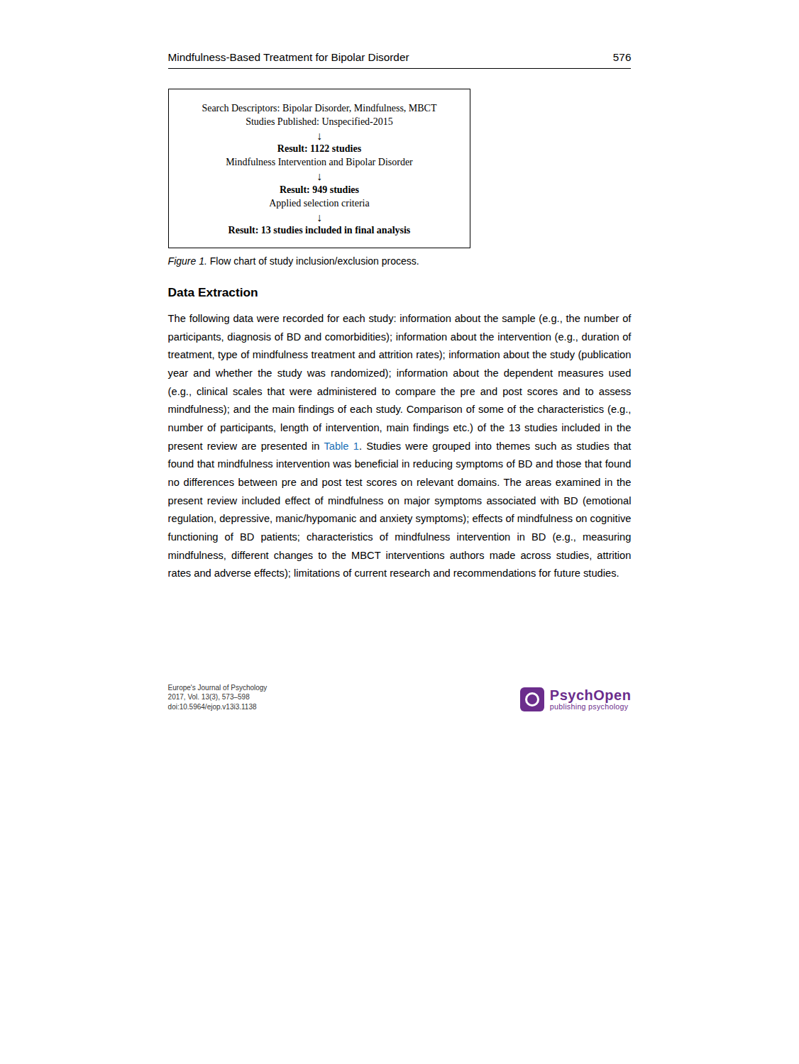Mindfulness-Based Treatment for Bipolar Disorder 576
Search Descriptors: Bipolar Disorder, Mindfulness, MBCT
Studies Published: Unspecified-2015
↓
Result: 1122 studies
Mindfulness Intervention and Bipolar Disorder
↓
Result: 949 studies
Applied selection criteria
↓
Result: 13 studies included in final analysis
Figure 1. Flow chart of study inclusion/exclusion process.
Data Extraction
The following data were recorded for each study: information about the sample (e.g., the number of participants, diagnosis of BD and comorbidities); information about the intervention (e.g., duration of treatment, type of mindfulness treatment and attrition rates); information about the study (publication year and whether the study was randomized); information about the dependent measures used (e.g., clinical scales that were administered to compare the pre and post scores and to assess mindfulness); and the main findings of each study. Comparison of some of the characteristics (e.g., number of participants, length of intervention, main findings etc.) of the 13 studies included in the present review are presented in Table 1. Studies were grouped into themes such as studies that found that mindfulness intervention was beneficial in reducing symptoms of BD and those that found no differences between pre and post test scores on relevant domains. The areas examined in the present review included effect of mindfulness on major symptoms associated with BD (emotional regulation, depressive, manic/hypomanic and anxiety symptoms); effects of mindfulness on cognitive functioning of BD patients; characteristics of mindfulness intervention in BD (e.g., measuring mindfulness, different changes to the MBCT interventions authors made across studies, attrition rates and adverse effects); limitations of current research and recommendations for future studies.
Europe's Journal of Psychology
2017, Vol. 13(3), 573–598
doi:10.5964/ejop.v13i3.1138
Psych Open
publishing psychology